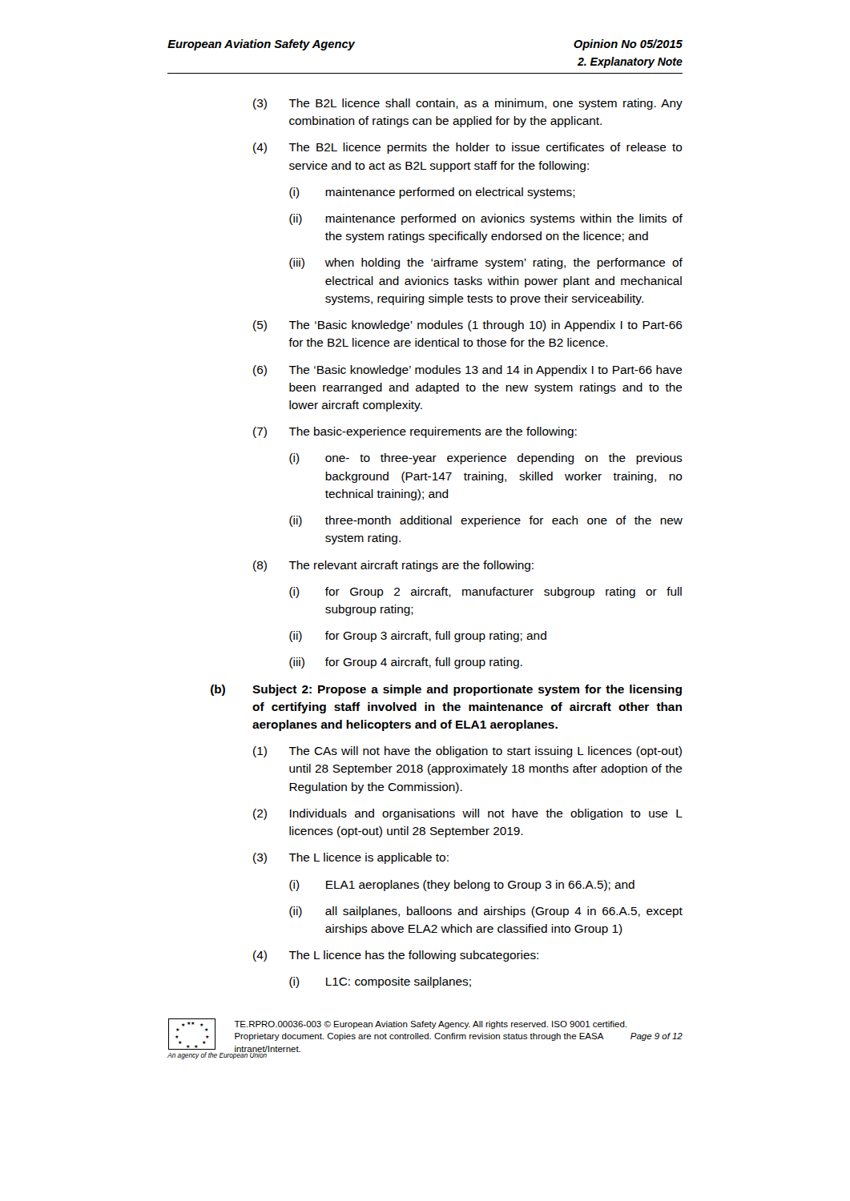European Aviation Safety Agency
Opinion No 05/2015
2. Explanatory Note
(3)
The B2L licence shall contain, as a minimum, one system rating. Any combination of ratings can be applied for by the applicant.
(4)
The B2L licence permits the holder to issue certificates of release to service and to act as B2L support staff for the following:
(i)
maintenance performed on electrical systems;
(ii)
maintenance performed on avionics systems within the limits of the system ratings specifically endorsed on the licence; and
(iii)
when holding the ‘airframe system’ rating, the performance of electrical and avionics tasks within power plant and mechanical systems, requiring simple tests to prove their serviceability.
(5)
The ‘Basic knowledge’ modules (1 through 10) in Appendix I to Part-66 for the B2L licence are identical to those for the B2 licence.
(6)
The ‘Basic knowledge’ modules 13 and 14 in Appendix I to Part-66 have been rearranged and adapted to the new system ratings and to the lower aircraft complexity.
(7)
The basic-experience requirements are the following:
(i)
one- to three-year experience depending on the previous background (Part-147 training, skilled worker training, no technical training); and
(ii)
three-month additional experience for each one of the new system rating.
(8)
The relevant aircraft ratings are the following:
(i)
for Group 2 aircraft, manufacturer subgroup rating or full subgroup rating;
(ii)
for Group 3 aircraft, full group rating; and
(iii)
for Group 4 aircraft, full group rating.
(b)
Subject 2: Propose a simple and proportionate system for the licensing of certifying staff involved in the maintenance of aircraft other than aeroplanes and helicopters and of ELA1 aeroplanes.
(1)
The CAs will not have the obligation to start issuing L licences (opt-out) until 28 September 2018 (approximately 18 months after adoption of the Regulation by the Commission).
(2)
Individuals and organisations will not have the obligation to use L licences (opt-out) until 28 September 2019.
(3)
The L licence is applicable to:
(i)
ELA1 aeroplanes (they belong to Group 3 in 66.A.5); and
(ii)
all sailplanes, balloons and airships (Group 4 in 66.A.5, except airships above ELA2 which are classified into Group 1)
(4)
The L licence has the following subcategories:
(i)
L1C: composite sailplanes;
★ ★ ★ ★ ★ ★ ★ ★ ★ ★ ★ ★
An agency of the European Union
TE.RPRO.00036-003 © European Aviation Safety Agency. All rights reserved. ISO 9001 certified.
Proprietary document. Copies are not controlled. Confirm revision status through the EASA intranet/Internet. Page 9 of 12